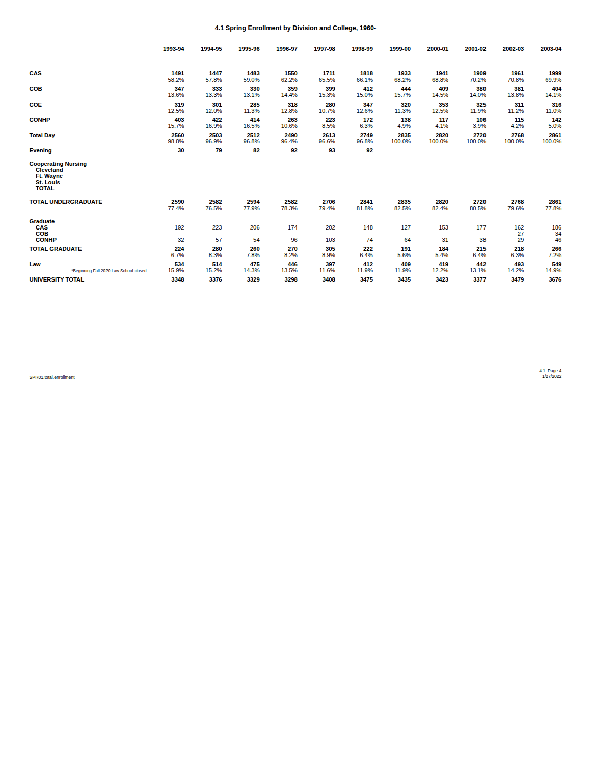4.1 Spring Enrollment by Division and College, 1960-
| | 1993-94 | 1994-95 | 1995-96 | 1996-97 | 1997-98 | 1998-99 | 1999-00 | 2000-01 | 2001-02 | 2002-03 | 2003-04 |
| --- | --- | --- | --- | --- | --- | --- | --- | --- | --- | --- | --- |
| CAS | 1491 | 1447 | 1483 | 1550 | 1711 | 1818 | 1933 | 1941 | 1909 | 1961 | 1999 |
| | 58.2% | 57.8% | 59.0% | 62.2% | 65.5% | 66.1% | 68.2% | 68.8% | 70.2% | 70.8% | 69.9% |
| COB | 347 | 333 | 330 | 359 | 399 | 412 | 444 | 409 | 380 | 381 | 404 |
| | 13.6% | 13.3% | 13.1% | 14.4% | 15.3% | 15.0% | 15.7% | 14.5% | 14.0% | 13.8% | 14.1% |
| COE | 319 | 301 | 285 | 318 | 280 | 347 | 320 | 353 | 325 | 311 | 316 |
| | 12.5% | 12.0% | 11.3% | 12.8% | 10.7% | 12.6% | 11.3% | 12.5% | 11.9% | 11.2% | 11.0% |
| CONHP | 403 | 422 | 414 | 263 | 223 | 172 | 138 | 117 | 106 | 115 | 142 |
| | 15.7% | 16.9% | 16.5% | 10.6% | 8.5% | 6.3% | 4.9% | 4.1% | 3.9% | 4.2% | 5.0% |
| Total Day | 2560 | 2503 | 2512 | 2490 | 2613 | 2749 | 2835 | 2820 | 2720 | 2768 | 2861 |
| | 98.8% | 96.9% | 96.8% | 96.4% | 96.6% | 96.8% | 100.0% | 100.0% | 100.0% | 100.0% | 100.0% |
| Evening | 30 | 79 | 82 | 92 | 93 | 92 | | | | | |
| Cooperating Nursing | |
| Cleveland | |
| Ft. Wayne | |
| St. Louis | |
| TOTAL | |
| TOTAL UNDERGRADUATE | 2590 | 2582 | 2594 | 2582 | 2706 | 2841 | 2835 | 2820 | 2720 | 2768 | 2861 |
| | 77.4% | 76.5% | 77.9% | 78.3% | 79.4% | 81.8% | 82.5% | 82.4% | 80.5% | 79.6% | 77.8% |
| Graduate | |
| CAS | 192 | 223 | 206 | 174 | 202 | 148 | 127 | 153 | 177 | 162 | 186 |
| COB | | | | | | | | | | 27 | 34 |
| CONHP | 32 | 57 | 54 | 96 | 103 | 74 | 64 | 31 | 38 | 29 | 46 |
| TOTAL GRADUATE | 224 | 280 | 260 | 270 | 305 | 222 | 191 | 184 | 215 | 218 | 266 |
| | 6.7% | 8.3% | 7.8% | 8.2% | 8.9% | 6.4% | 5.6% | 5.4% | 6.4% | 6.3% | 7.2% |
| Law | 534 | 514 | 475 | 446 | 397 | 412 | 409 | 419 | 442 | 493 | 549 |
| *Beginning Fall 2020 Law School closed | 15.9% | 15.2% | 14.3% | 13.5% | 11.6% | 11.9% | 11.9% | 12.2% | 13.1% | 14.2% | 14.9% |
| UNIVERSITY TOTAL | 3348 | 3376 | 3329 | 3298 | 3408 | 3475 | 3435 | 3423 | 3377 | 3479 | 3676 |
SPR01.total.enrollment
4.1 Page 4
1/27/2022